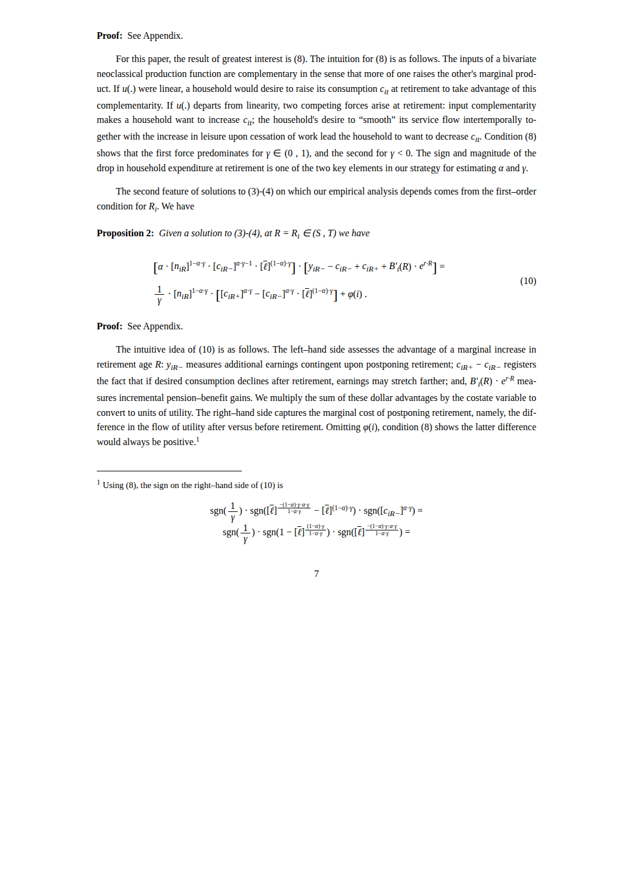Proof: See Appendix.
For this paper, the result of greatest interest is (8). The intuition for (8) is as follows. The inputs of a bivariate neoclassical production function are complementary in the sense that more of one raises the other's marginal product. If u(.) were linear, a household would desire to raise its consumption cit at retirement to take advantage of this complementarity. If u(.) departs from linearity, two competing forces arise at retirement: input complementarity makes a household want to increase cit; the household's desire to “smooth” its service flow intertemporally together with the increase in leisure upon cessation of work lead the household to want to decrease cit. Condition (8) shows that the first force predominates for γ ∈ (0 , 1), and the second for γ < 0. The sign and magnitude of the drop in household expenditure at retirement is one of the two key elements in our strategy for estimating α and γ.
The second feature of solutions to (3)-(4) on which our empirical analysis depends comes from the first–order condition for Ri. We have
Proposition 2: Given a solution to (3)-(4), at R = Ri ∈ (S , T) we have
[α · [niR]1−α·γ · [ciR−]α·γ−1 · [ℓ](1−α)·γ] · [yiR− − ciR− + ciR+ + B′i(R) · er·R] =
1 γ · [niR]1−α·γ · [[ciR+]α·γ − [ciR−]α·γ · [ℓ](1−α)·γ] + φ(i) .
(10)
Proof: See Appendix.
The intuitive idea of (10) is as follows. The left–hand side assesses the advantage of a marginal increase in retirement age R: yiR− measures additional earnings contingent upon postponing retirement; ciR+ − ciR− registers the fact that if desired consumption declines after retirement, earnings may stretch farther; and, B′i(R) · er·R measures incremental pension–benefit gains. We multiply the sum of these dollar advantages by the costate variable to convert to units of utility. The right–hand side captures the marginal cost of postponing retirement, namely, the difference in the flow of utility after versus before retirement. Omitting φ(i), condition (8) shows the latter difference would always be positive.1
1 Using (8), the sign on the right–hand side of (10) is
sgn(1 γ) · sgn([ℓ]−(1−α)·γ·α·γ 1−α·γ − [ℓ](1−α)·γ) · sgn([ciR−]α·γ) =
sgn(1 γ) · sgn(1 − [ℓ](1−α)·γ 1−α·γ) · sgn([ℓ]−(1−α)·γ·α·γ 1−α·γ) =
7